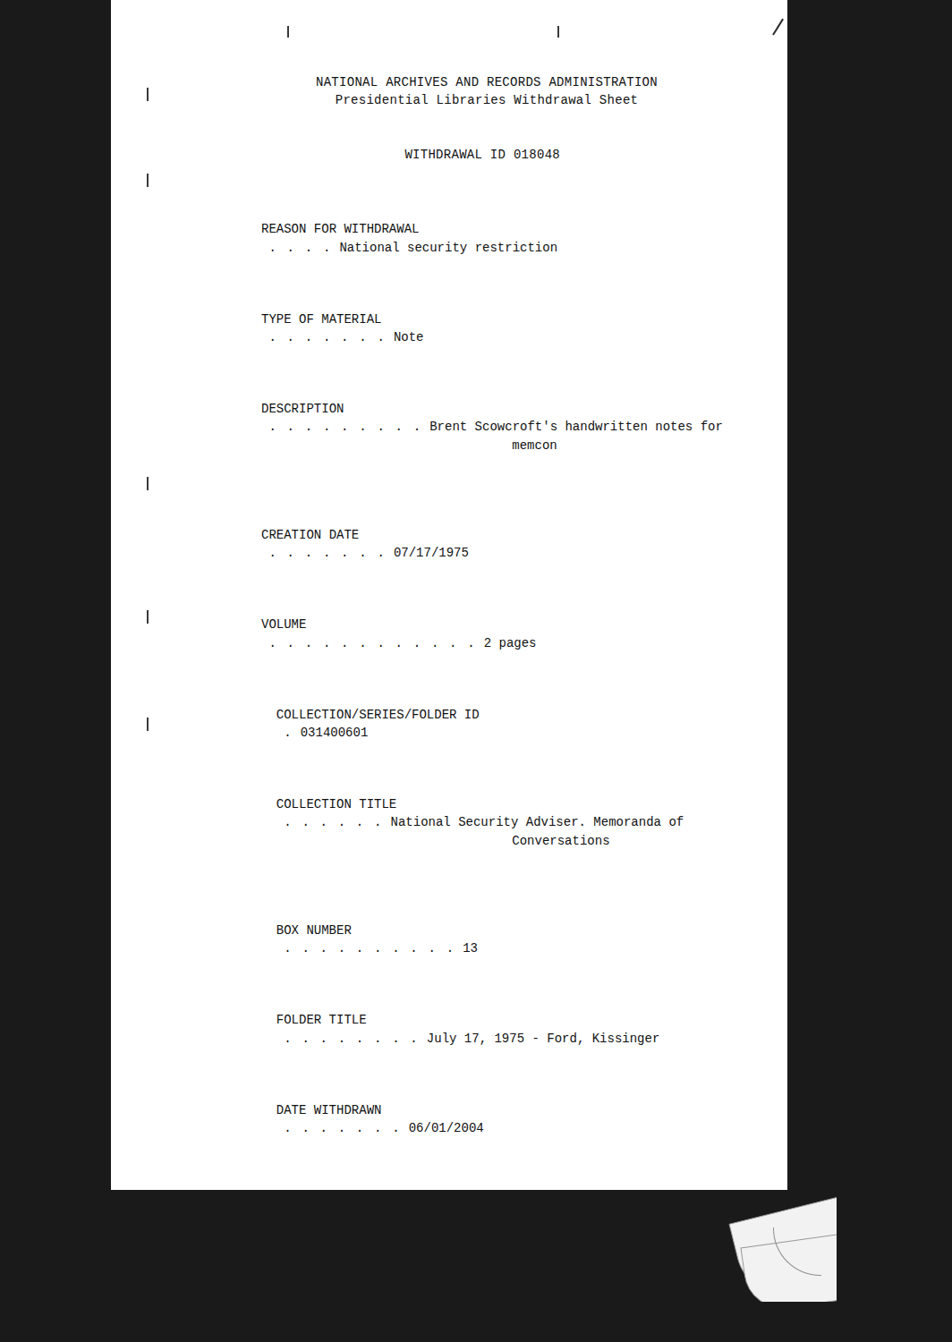NATIONAL ARCHIVES AND RECORDS ADMINISTRATION
Presidential Libraries Withdrawal Sheet
WITHDRAWAL ID 018048
REASON FOR WITHDRAWAL
. . . . National security restriction
TYPE OF MATERIAL
. . . . . . . Note
DESCRIPTION
. . . . . . . . . Brent Scowcroft's handwritten notes formemcon
CREATION DATE
. . . . . . . 07/17/1975
VOLUME
. . . . . . . . . . . . 2 pages
COLLECTION/SERIES/FOLDER ID
. 031400601
COLLECTION TITLE
. . . . . . National Security Adviser. Memoranda ofConversations
BOX NUMBER
. . . . . . . . . . 13
FOLDER TITLE
. . . . . . . . July 17, 1975 - Ford, Kissinger
DATE WITHDRAWN
. . . . . . . 06/01/2004
WITHDRAWING ARCHIVIST
. . . . GG